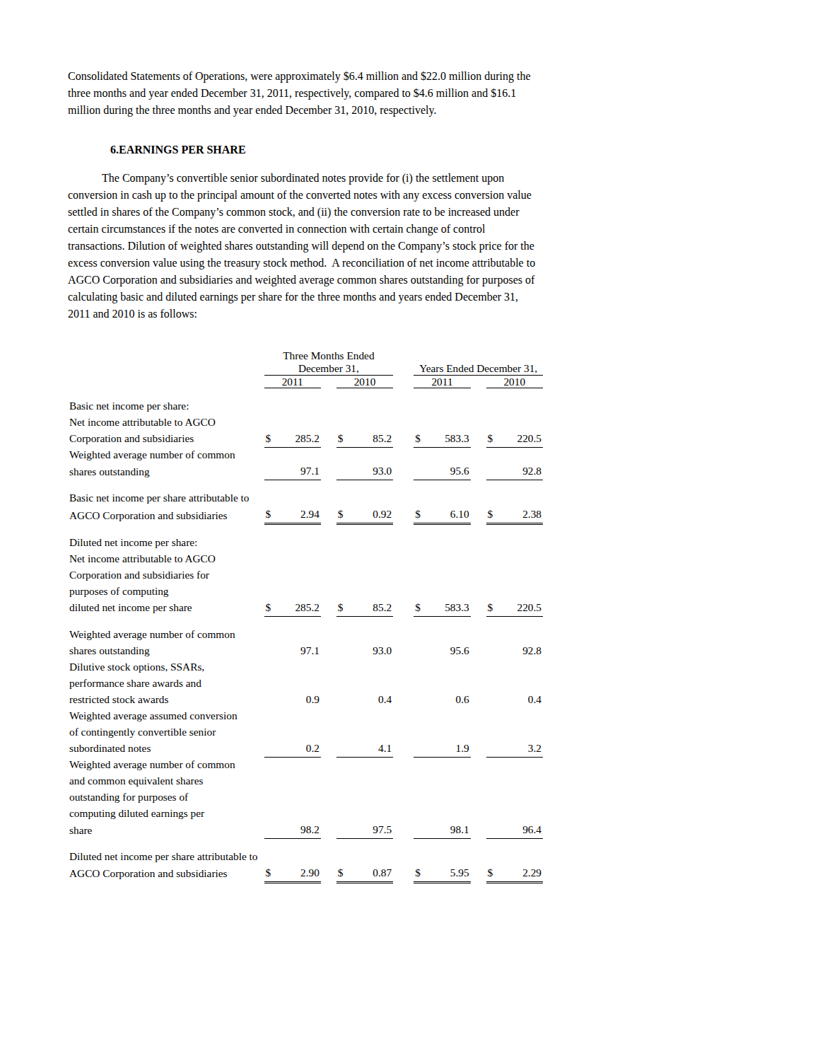Consolidated Statements of Operations, were approximately $6.4 million and $22.0 million during the three months and year ended December 31, 2011, respectively, compared to $4.6 million and $16.1 million during the three months and year ended December 31, 2010, respectively.
6. EARNINGS PER SHARE
The Company’s convertible senior subordinated notes provide for (i) the settlement upon conversion in cash up to the principal amount of the converted notes with any excess conversion value settled in shares of the Company’s common stock, and (ii) the conversion rate to be increased under certain circumstances if the notes are converted in connection with certain change of control transactions. Dilution of weighted shares outstanding will depend on the Company’s stock price for the excess conversion value using the treasury stock method. A reconciliation of net income attributable to AGCO Corporation and subsidiaries and weighted average common shares outstanding for purposes of calculating basic and diluted earnings per share for the three months and years ended December 31, 2011 and 2010 is as follows:
| | Three Months Ended December 31, | | Years Ended December 31, |
| --- | --- | --- | --- |
| | 2011 | | 2010 | | 2011 | | 2010 |
| Basic net income per share: | |
| Net income attributable to AGCO | |
| Corporation and subsidiaries | $ | 285.2 | | $ | 85.2 | | $ | 583.3 | | $ | 220.5 |
| Weighted average number of common | |
| shares outstanding | | 97.1 | | | 93.0 | | | 95.6 | | | 92.8 |
| Basic net income per share attributable to | |
| AGCO Corporation and subsidiaries | $ | 2.94 | | $ | 0.92 | | $ | 6.10 | | $ | 2.38 |
| Diluted net income per share: | |
| Net income attributable to AGCO | |
| Corporation and subsidiaries for | |
| purposes of computing | |
| diluted net income per share | $ | 285.2 | | $ | 85.2 | | $ | 583.3 | | $ | 220.5 |
| Weighted average number of common | |
| shares outstanding | | 97.1 | | | 93.0 | | | 95.6 | | | 92.8 |
| Dilutive stock options, SSARs, | |
| performance share awards and | |
| restricted stock awards | | 0.9 | | | 0.4 | | | 0.6 | | | 0.4 |
| Weighted average assumed conversion | |
| of contingently convertible senior | |
| subordinated notes | | 0.2 | | | 4.1 | | | 1.9 | | | 3.2 |
| Weighted average number of common | |
| and common equivalent shares | |
| outstanding for purposes of | |
| computing diluted earnings per | |
| share | | 98.2 | | | 97.5 | | | 98.1 | | | 96.4 |
| Diluted net income per share attributable to | |
| AGCO Corporation and subsidiaries | $ | 2.90 | | $ | 0.87 | | $ | 5.95 | | $ | 2.29 |